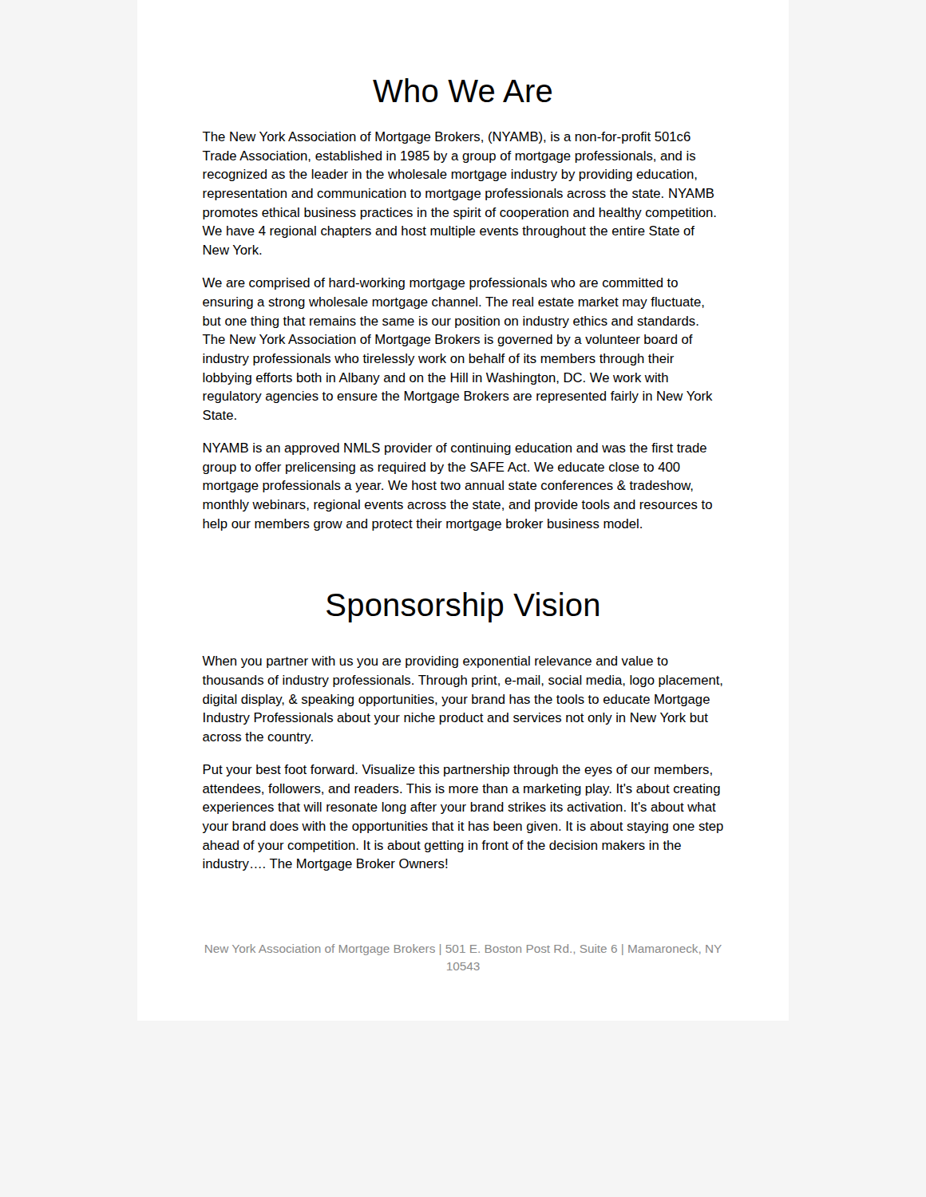Who We Are
The New York Association of Mortgage Brokers, (NYAMB), is a non-for-profit 501c6 Trade Association, established in 1985 by a group of mortgage professionals, and is recognized as the leader in the wholesale mortgage industry by providing education, representation and communication to mortgage professionals across the state. NYAMB promotes ethical business practices in the spirit of cooperation and healthy competition. We have 4 regional chapters and host multiple events throughout the entire State of New York.
We are comprised of hard-working mortgage professionals who are committed to ensuring a strong wholesale mortgage channel. The real estate market may fluctuate, but one thing that remains the same is our position on industry ethics and standards. The New York Association of Mortgage Brokers is governed by a volunteer board of industry professionals who tirelessly work on behalf of its members through their lobbying efforts both in Albany and on the Hill in Washington, DC. We work with regulatory agencies to ensure the Mortgage Brokers are represented fairly in New York State.
NYAMB is an approved NMLS provider of continuing education and was the first trade group to offer prelicensing as required by the SAFE Act. We educate close to 400 mortgage professionals a year. We host two annual state conferences & tradeshow, monthly webinars, regional events across the state, and provide tools and resources to help our members grow and protect their mortgage broker business model.
Sponsorship Vision
When you partner with us you are providing exponential relevance and value to thousands of industry professionals. Through print, e-mail, social media, logo placement, digital display, & speaking opportunities, your brand has the tools to educate Mortgage Industry Professionals about your niche product and services not only in New York but across the country.
Put your best foot forward. Visualize this partnership through the eyes of our members, attendees, followers, and readers. This is more than a marketing play. It's about creating experiences that will resonate long after your brand strikes its activation. It's about what your brand does with the opportunities that it has been given. It is about staying one step ahead of your competition. It is about getting in front of the decision makers in the industry…. The Mortgage Broker Owners!
New York Association of Mortgage Brokers | 501 E. Boston Post Rd., Suite 6 | Mamaroneck, NY 10543